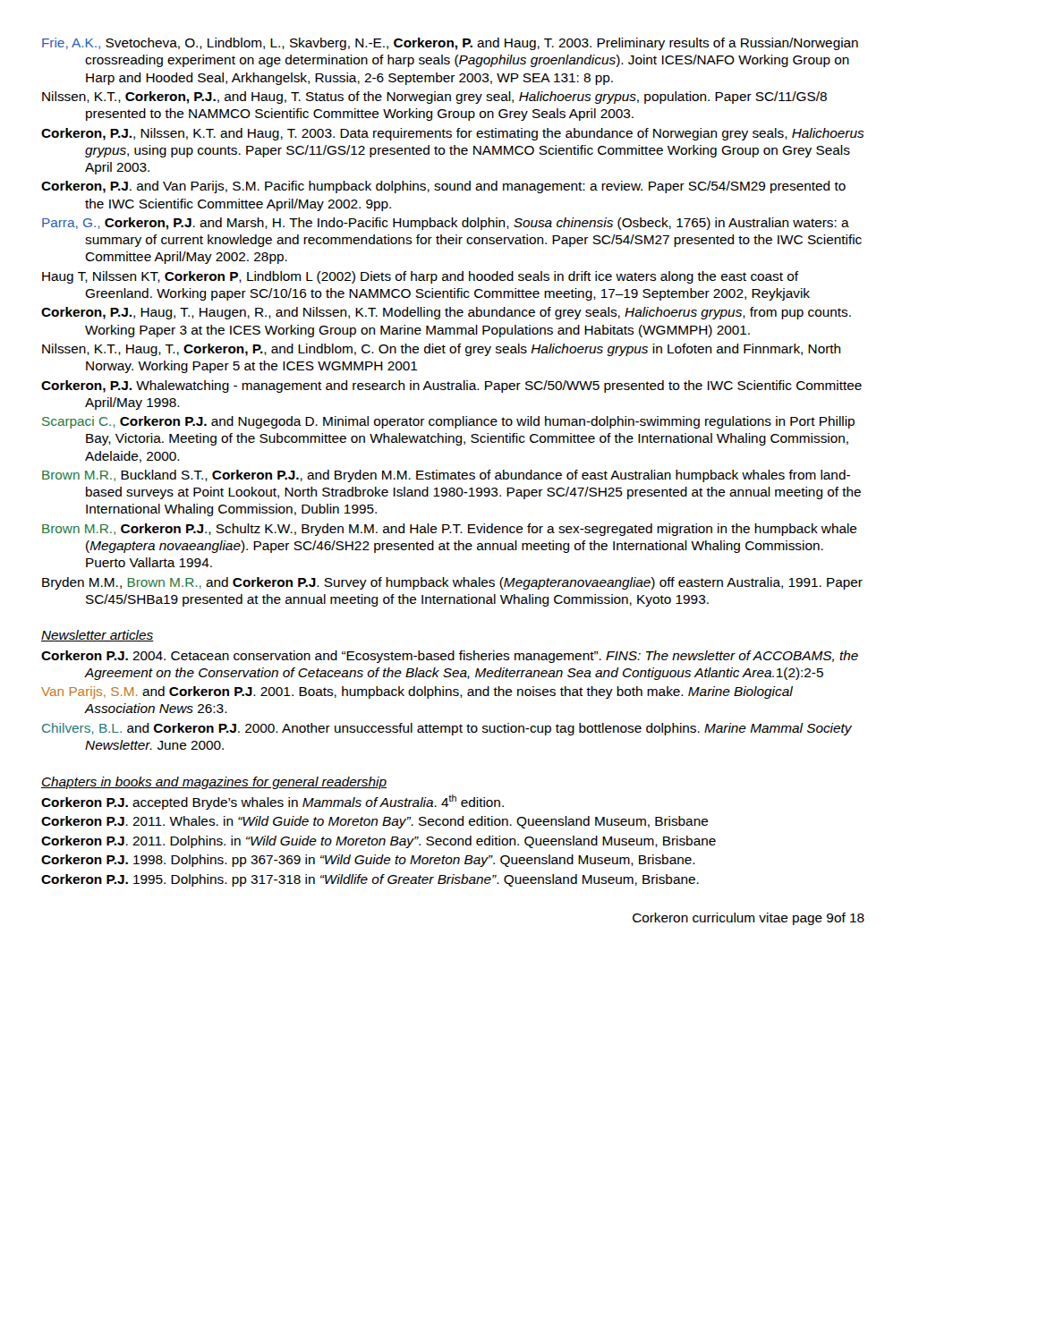Frie, A.K., Svetocheva, O., Lindblom, L., Skavberg, N.-E., Corkeron, P. and Haug, T. 2003. Preliminary results of a Russian/Norwegian crossreading experiment on age determination of harp seals (Pagophilus groenlandicus). Joint ICES/NAFO Working Group on Harp and Hooded Seal, Arkhangelsk, Russia, 2-6 September 2003, WP SEA 131: 8 pp.
Nilssen, K.T., Corkeron, P.J., and Haug, T. Status of the Norwegian grey seal, Halichoerus grypus, population. Paper SC/11/GS/8 presented to the NAMMCO Scientific Committee Working Group on Grey Seals April 2003.
Corkeron, P.J., Nilssen, K.T. and Haug, T. 2003. Data requirements for estimating the abundance of Norwegian grey seals, Halichoerus grypus, using pup counts. Paper SC/11/GS/12 presented to the NAMMCO Scientific Committee Working Group on Grey Seals April 2003.
Corkeron, P.J. and Van Parijs, S.M. Pacific humpback dolphins, sound and management: a review. Paper SC/54/SM29 presented to the IWC Scientific Committee April/May 2002. 9pp.
Parra, G., Corkeron, P.J. and Marsh, H. The Indo-Pacific Humpback dolphin, Sousa chinensis (Osbeck, 1765) in Australian waters: a summary of current knowledge and recommendations for their conservation. Paper SC/54/SM27 presented to the IWC Scientific Committee April/May 2002. 28pp.
Haug T, Nilssen KT, Corkeron P, Lindblom L (2002) Diets of harp and hooded seals in drift ice waters along the east coast of Greenland. Working paper SC/10/16 to the NAMMCO Scientific Committee meeting, 17–19 September 2002, Reykjavik
Corkeron, P.J., Haug, T., Haugen, R., and Nilssen, K.T. Modelling the abundance of grey seals, Halichoerus grypus, from pup counts. Working Paper 3 at the ICES Working Group on Marine Mammal Populations and Habitats (WGMMPH) 2001.
Nilssen, K.T., Haug, T., Corkeron, P., and Lindblom, C. On the diet of grey seals Halichoerus grypus in Lofoten and Finnmark, North Norway. Working Paper 5 at the ICES WGMMPH 2001
Corkeron, P.J. Whalewatching - management and research in Australia. Paper SC/50/WW5 presented to the IWC Scientific Committee April/May 1998.
Scarpaci C., Corkeron P.J. and Nugegoda D. Minimal operator compliance to wild human-dolphin-swimming regulations in Port Phillip Bay, Victoria. Meeting of the Subcommittee on Whalewatching, Scientific Committee of the International Whaling Commission, Adelaide, 2000.
Brown M.R., Buckland S.T., Corkeron P.J., and Bryden M.M. Estimates of abundance of east Australian humpback whales from land-based surveys at Point Lookout, North Stradbroke Island 1980-1993. Paper SC/47/SH25 presented at the annual meeting of the International Whaling Commission, Dublin 1995.
Brown M.R., Corkeron P.J., Schultz K.W., Bryden M.M. and Hale P.T. Evidence for a sex-segregated migration in the humpback whale (Megaptera novaeangliae). Paper SC/46/SH22 presented at the annual meeting of the International Whaling Commission. Puerto Vallarta 1994.
Bryden M.M., Brown M.R., and Corkeron P.J. Survey of humpback whales (Megapteranovaeangliae) off eastern Australia, 1991. Paper SC/45/SHBa19 presented at the annual meeting of the International Whaling Commission, Kyoto 1993.
Newsletter articles
Corkeron P.J. 2004. Cetacean conservation and “Ecosystem-based fisheries management”. FINS: The newsletter of ACCOBAMS, the Agreement on the Conservation of Cetaceans of the Black Sea, Mediterranean Sea and Contiguous Atlantic Area. 1(2):2-5
Van Parijs, S.M. and Corkeron P.J. 2001. Boats, humpback dolphins, and the noises that they both make. Marine Biological Association News 26:3.
Chilvers, B.L. and Corkeron P.J. 2000. Another unsuccessful attempt to suction-cup tag bottlenose dolphins. Marine Mammal Society Newsletter. June 2000.
Chapters in books and magazines for general readership
Corkeron P.J. accepted Bryde’s whales in Mammals of Australia. 4th edition.
Corkeron P.J. 2011. Whales. in “Wild Guide to Moreton Bay”. Second edition. Queensland Museum, Brisbane
Corkeron P.J. 2011. Dolphins. in “Wild Guide to Moreton Bay”. Second edition. Queensland Museum, Brisbane
Corkeron P.J. 1998. Dolphins. pp 367-369 in “Wild Guide to Moreton Bay”. Queensland Museum, Brisbane.
Corkeron P.J. 1995. Dolphins. pp 317-318 in “Wildlife of Greater Brisbane”. Queensland Museum, Brisbane.
Corkeron curriculum vitae page 9of 18